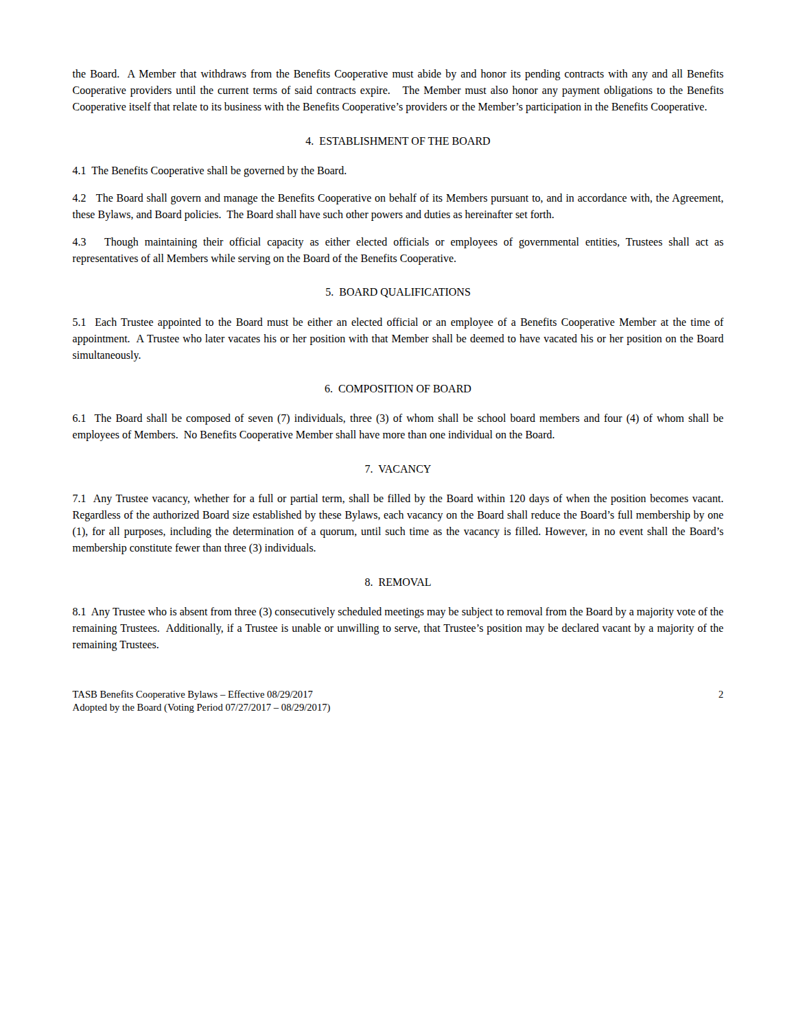the Board. A Member that withdraws from the Benefits Cooperative must abide by and honor its pending contracts with any and all Benefits Cooperative providers until the current terms of said contracts expire. The Member must also honor any payment obligations to the Benefits Cooperative itself that relate to its business with the Benefits Cooperative’s providers or the Member’s participation in the Benefits Cooperative.
4. Establishment of the Board
4.1 The Benefits Cooperative shall be governed by the Board.
4.2 The Board shall govern and manage the Benefits Cooperative on behalf of its Members pursuant to, and in accordance with, the Agreement, these Bylaws, and Board policies. The Board shall have such other powers and duties as hereinafter set forth.
4.3 Though maintaining their official capacity as either elected officials or employees of governmental entities, Trustees shall act as representatives of all Members while serving on the Board of the Benefits Cooperative.
5. Board Qualifications
5.1 Each Trustee appointed to the Board must be either an elected official or an employee of a Benefits Cooperative Member at the time of appointment. A Trustee who later vacates his or her position with that Member shall be deemed to have vacated his or her position on the Board simultaneously.
6. Composition of Board
6.1 The Board shall be composed of seven (7) individuals, three (3) of whom shall be school board members and four (4) of whom shall be employees of Members. No Benefits Cooperative Member shall have more than one individual on the Board.
7. Vacancy
7.1 Any Trustee vacancy, whether for a full or partial term, shall be filled by the Board within 120 days of when the position becomes vacant. Regardless of the authorized Board size established by these Bylaws, each vacancy on the Board shall reduce the Board’s full membership by one (1), for all purposes, including the determination of a quorum, until such time as the vacancy is filled. However, in no event shall the Board’s membership constitute fewer than three (3) individuals.
8. Removal
8.1 Any Trustee who is absent from three (3) consecutively scheduled meetings may be subject to removal from the Board by a majority vote of the remaining Trustees. Additionally, if a Trustee is unable or unwilling to serve, that Trustee’s position may be declared vacant by a majority of the remaining Trustees.
TASB Benefits Cooperative Bylaws – Effective 08/29/2017 Adopted by the Board (Voting Period 07/27/2017 – 08/29/2017) 2